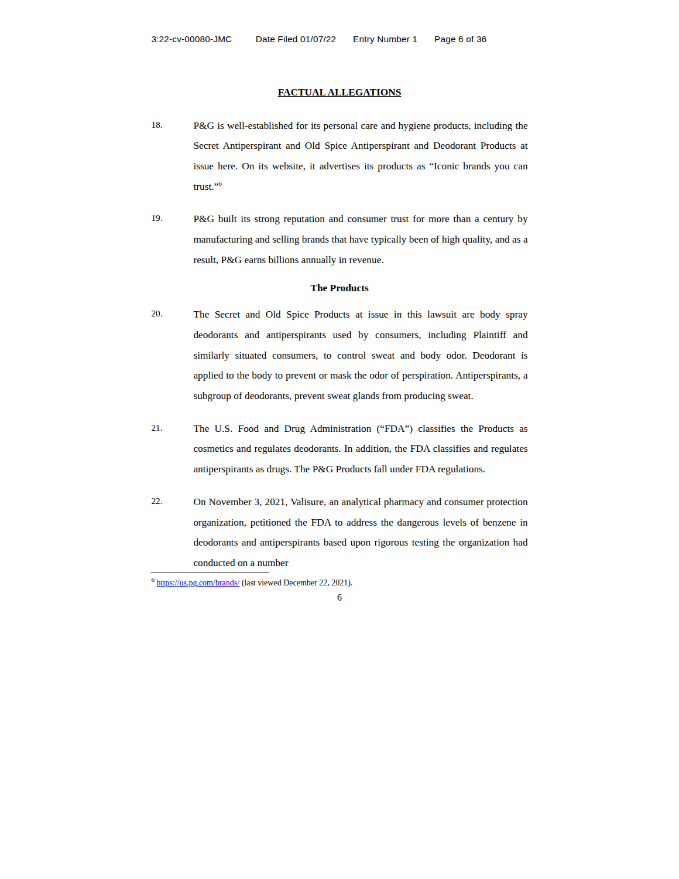3:22-cv-00080-JMC Date Filed 01/07/22 Entry Number 1 Page 6 of 36
FACTUAL ALLEGATIONS
18. P&G is well-established for its personal care and hygiene products, including the Secret Antiperspirant and Old Spice Antiperspirant and Deodorant Products at issue here. On its website, it advertises its products as “Iconic brands you can trust.”6
19. P&G built its strong reputation and consumer trust for more than a century by manufacturing and selling brands that have typically been of high quality, and as a result, P&G earns billions annually in revenue.
The Products
20. The Secret and Old Spice Products at issue in this lawsuit are body spray deodorants and antiperspirants used by consumers, including Plaintiff and similarly situated consumers, to control sweat and body odor. Deodorant is applied to the body to prevent or mask the odor of perspiration. Antiperspirants, a subgroup of deodorants, prevent sweat glands from producing sweat.
21. The U.S. Food and Drug Administration (“FDA”) classifies the Products as cosmetics and regulates deodorants. In addition, the FDA classifies and regulates antiperspirants as drugs. The P&G Products fall under FDA regulations.
22. On November 3, 2021, Valisure, an analytical pharmacy and consumer protection organization, petitioned the FDA to address the dangerous levels of benzene in deodorants and antiperspirants based upon rigorous testing the organization had conducted on a number
6 https://us.pg.com/brands/ (last viewed December 22, 2021).
6